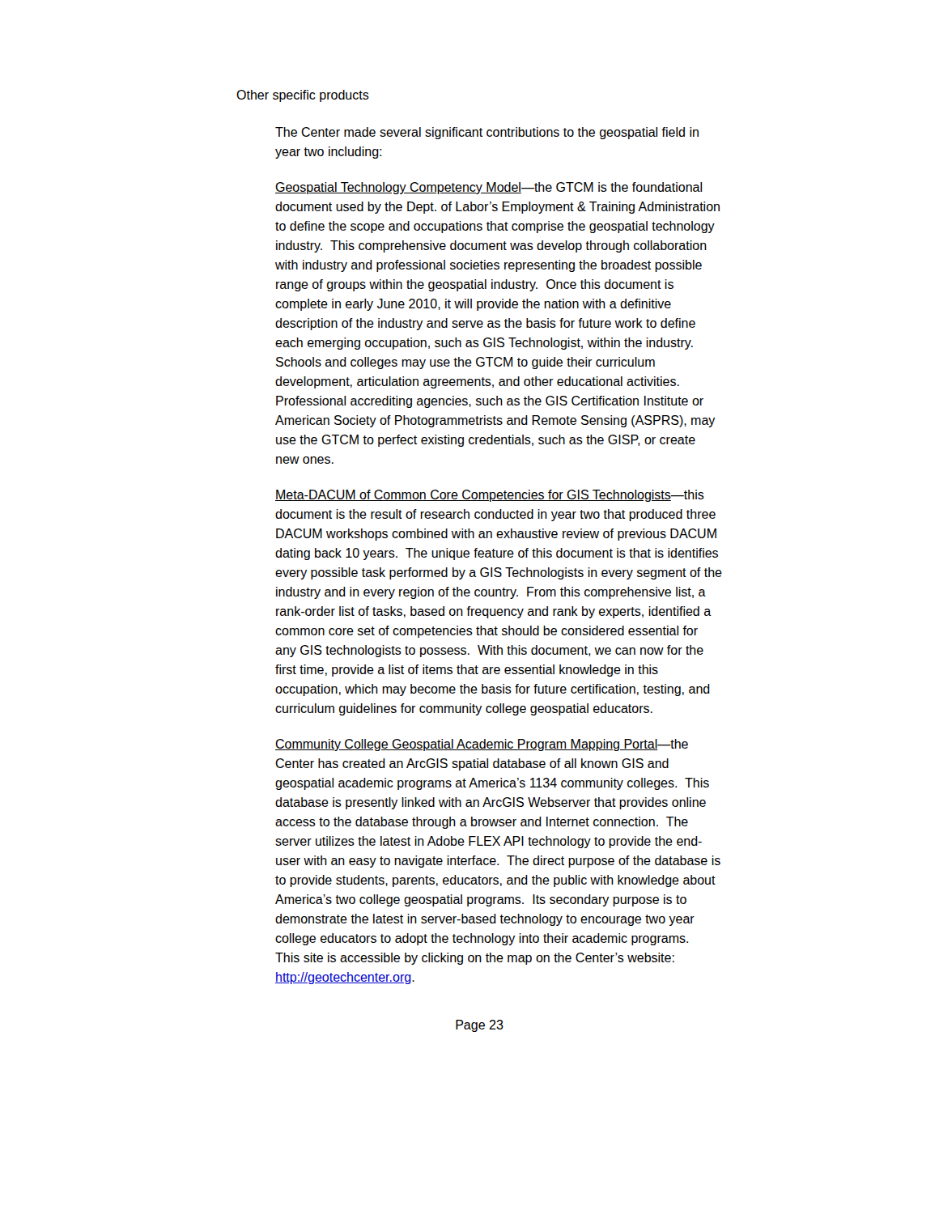Other specific products
The Center made several significant contributions to the geospatial field in year two including:
Geospatial Technology Competency Model—the GTCM is the foundational document used by the Dept. of Labor’s Employment & Training Administration to define the scope and occupations that comprise the geospatial technology industry. This comprehensive document was develop through collaboration with industry and professional societies representing the broadest possible range of groups within the geospatial industry. Once this document is complete in early June 2010, it will provide the nation with a definitive description of the industry and serve as the basis for future work to define each emerging occupation, such as GIS Technologist, within the industry. Schools and colleges may use the GTCM to guide their curriculum development, articulation agreements, and other educational activities. Professional accrediting agencies, such as the GIS Certification Institute or American Society of Photogrammetrists and Remote Sensing (ASPRS), may use the GTCM to perfect existing credentials, such as the GISP, or create new ones.
Meta-DACUM of Common Core Competencies for GIS Technologists—this document is the result of research conducted in year two that produced three DACUM workshops combined with an exhaustive review of previous DACUM dating back 10 years. The unique feature of this document is that is identifies every possible task performed by a GIS Technologists in every segment of the industry and in every region of the country. From this comprehensive list, a rank-order list of tasks, based on frequency and rank by experts, identified a common core set of competencies that should be considered essential for any GIS technologists to possess. With this document, we can now for the first time, provide a list of items that are essential knowledge in this occupation, which may become the basis for future certification, testing, and curriculum guidelines for community college geospatial educators.
Community College Geospatial Academic Program Mapping Portal—the Center has created an ArcGIS spatial database of all known GIS and geospatial academic programs at America’s 1134 community colleges. This database is presently linked with an ArcGIS Webserver that provides online access to the database through a browser and Internet connection. The server utilizes the latest in Adobe FLEX API technology to provide the end-user with an easy to navigate interface. The direct purpose of the database is to provide students, parents, educators, and the public with knowledge about America’s two college geospatial programs. Its secondary purpose is to demonstrate the latest in server-based technology to encourage two year college educators to adopt the technology into their academic programs. This site is accessible by clicking on the map on the Center’s website: http://geotechcenter.org.
Page 23